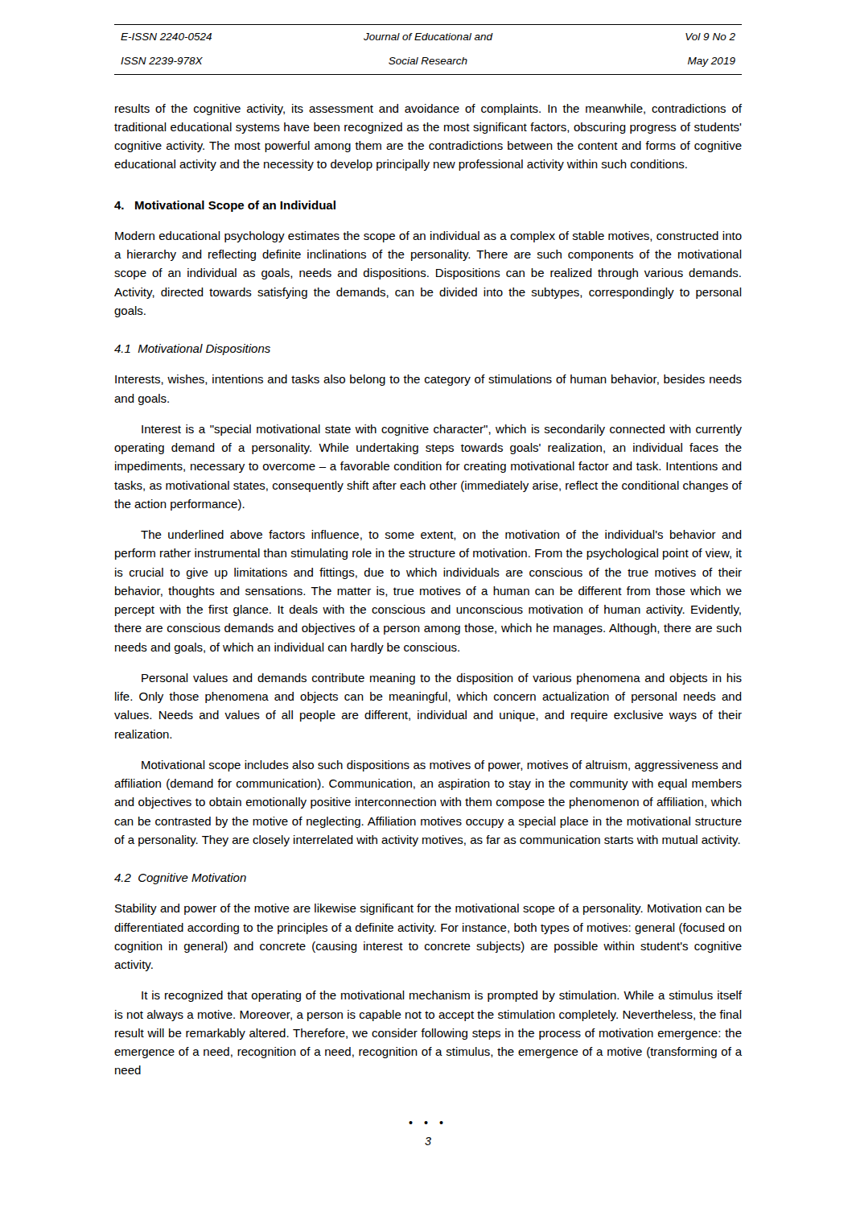| E-ISSN 2240-0524 | Journal of Educational and | Vol 9 No 2 |
| ISSN 2239-978X | Social Research | May 2019 |
results of the cognitive activity, its assessment and avoidance of complaints. In the meanwhile, contradictions of traditional educational systems have been recognized as the most significant factors, obscuring progress of students' cognitive activity. The most powerful among them are the contradictions between the content and forms of cognitive educational activity and the necessity to develop principally new professional activity within such conditions.
4. Motivational Scope of an Individual
Modern educational psychology estimates the scope of an individual as a complex of stable motives, constructed into a hierarchy and reflecting definite inclinations of the personality. There are such components of the motivational scope of an individual as goals, needs and dispositions. Dispositions can be realized through various demands. Activity, directed towards satisfying the demands, can be divided into the subtypes, correspondingly to personal goals.
4.1 Motivational Dispositions
Interests, wishes, intentions and tasks also belong to the category of stimulations of human behavior, besides needs and goals.
Interest is a "special motivational state with cognitive character", which is secondarily connected with currently operating demand of a personality. While undertaking steps towards goals' realization, an individual faces the impediments, necessary to overcome – a favorable condition for creating motivational factor and task. Intentions and tasks, as motivational states, consequently shift after each other (immediately arise, reflect the conditional changes of the action performance).
The underlined above factors influence, to some extent, on the motivation of the individual's behavior and perform rather instrumental than stimulating role in the structure of motivation. From the psychological point of view, it is crucial to give up limitations and fittings, due to which individuals are conscious of the true motives of their behavior, thoughts and sensations. The matter is, true motives of a human can be different from those which we percept with the first glance. It deals with the conscious and unconscious motivation of human activity. Evidently, there are conscious demands and objectives of a person among those, which he manages. Although, there are such needs and goals, of which an individual can hardly be conscious.
Personal values and demands contribute meaning to the disposition of various phenomena and objects in his life. Only those phenomena and objects can be meaningful, which concern actualization of personal needs and values. Needs and values of all people are different, individual and unique, and require exclusive ways of their realization.
Motivational scope includes also such dispositions as motives of power, motives of altruism, aggressiveness and affiliation (demand for communication). Communication, an aspiration to stay in the community with equal members and objectives to obtain emotionally positive interconnection with them compose the phenomenon of affiliation, which can be contrasted by the motive of neglecting. Affiliation motives occupy a special place in the motivational structure of a personality. They are closely interrelated with activity motives, as far as communication starts with mutual activity.
4.2 Cognitive Motivation
Stability and power of the motive are likewise significant for the motivational scope of a personality. Motivation can be differentiated according to the principles of a definite activity. For instance, both types of motives: general (focused on cognition in general) and concrete (causing interest to concrete subjects) are possible within student's cognitive activity.
It is recognized that operating of the motivational mechanism is prompted by stimulation. While a stimulus itself is not always a motive. Moreover, a person is capable not to accept the stimulation completely. Nevertheless, the final result will be remarkably altered. Therefore, we consider following steps in the process of motivation emergence: the emergence of a need, recognition of a need, recognition of a stimulus, the emergence of a motive (transforming of a need
• • • 3